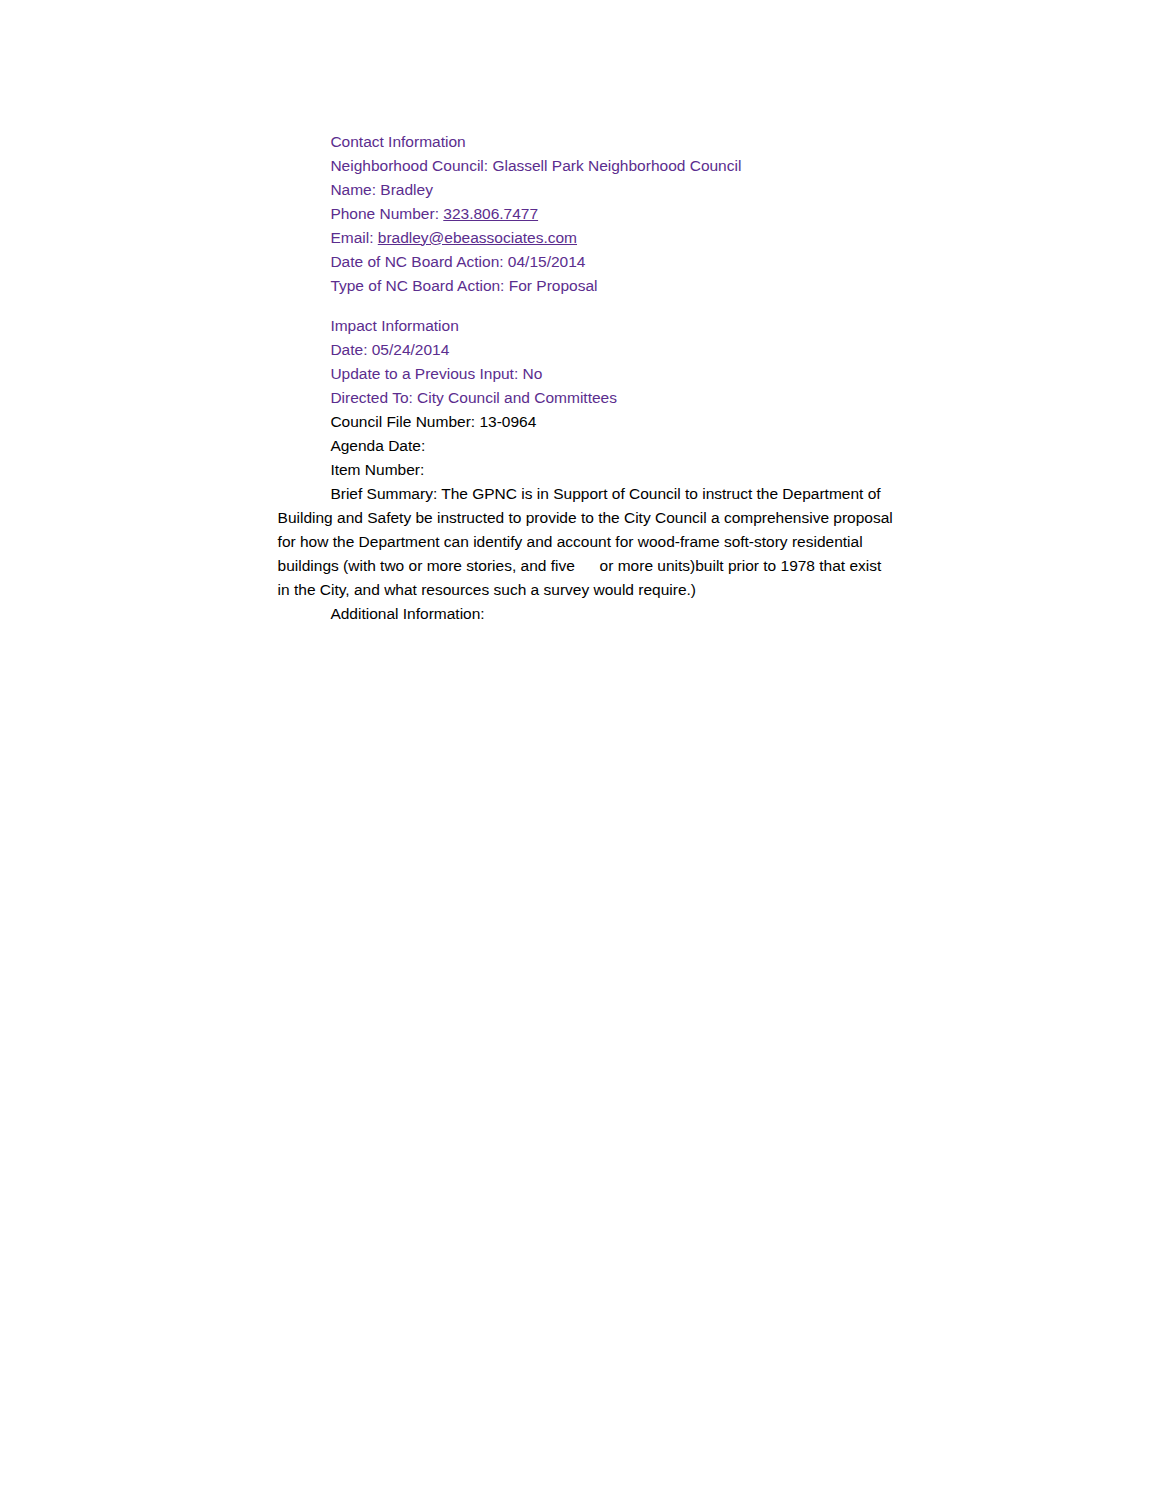Contact Information
Neighborhood Council: Glassell Park Neighborhood Council
Name: Bradley
Phone Number: 323.806.7477
Email: bradley@ebeassociates.com
Date of NC Board Action: 04/15/2014
Type of NC Board Action: For Proposal
Impact Information
Date: 05/24/2014
Update to a Previous Input: No
Directed To: City Council and Committees
Council File Number: 13-0964
Agenda Date:
Item Number:
Brief Summary: The GPNC is in Support of Council to instruct the Department of Building and Safety be instructed to provide to the City Council a comprehensive proposal for how the Department can identify and account for wood-frame soft-story residential buildings (with two or more stories, and five or more units)built prior to 1978 that exist in the City, and what resources such a survey would require.)
Additional Information: